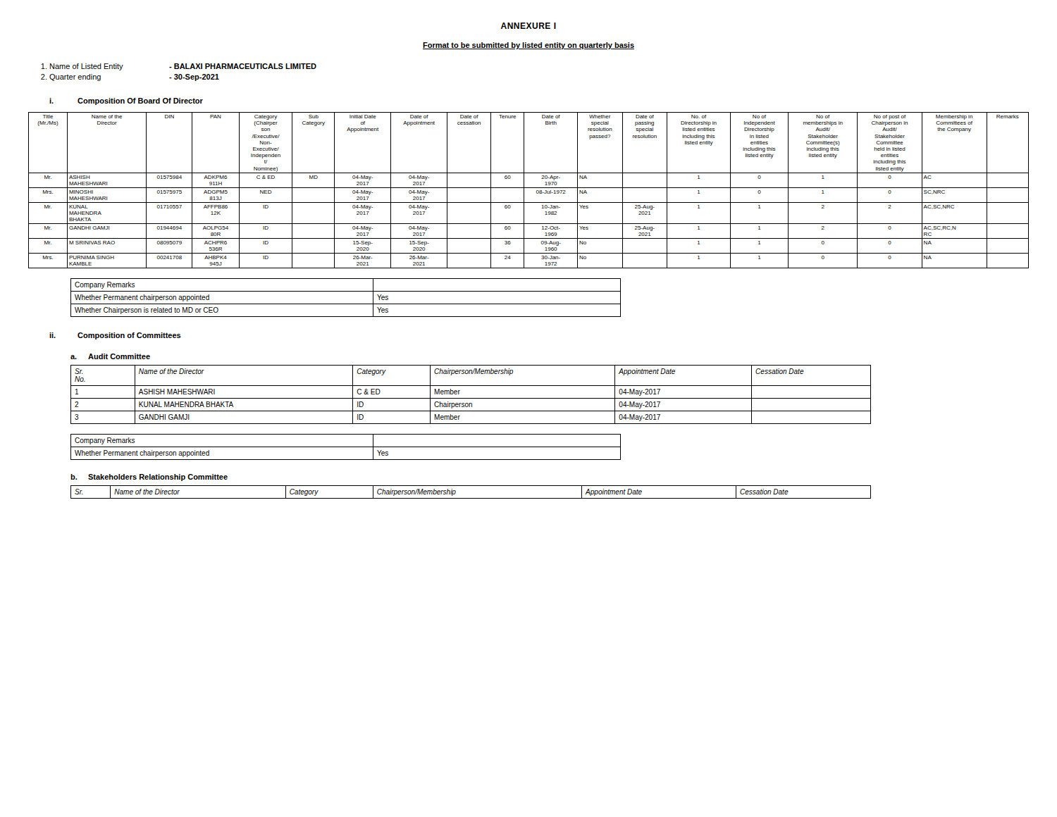ANNEXURE I
Format to be submitted by listed entity on quarterly basis
Name of Listed Entity- BALAXI PHARMACEUTICALS LIMITED
Quarter ending- 30-Sep-2021
i. Composition Of Board Of Director
| Title (Mr./Ms) | Name of the Director | DIN | PAN | Category (Chairper son /Executive/ Non- Executive/ Independen t/ Nominee) | Sub Category | Initial Date of Appointment | Date of Appointment | Date of cessation | Tenure | Date of Birth | Whether special resolution passed? | Date of passing special resolution | No. of Directorship in listed entities including this listed entity | No of Independent Directorship in listed entities including this listed entity | No of memberships in Audit/ Stakeholder Committee(s) including this listed entity | No of post of Chairperson in Audit/ Stakeholder Committee held in listed entities including this listed entity | Membership in Committees of the Company | Remarks |
| --- | --- | --- | --- | --- | --- | --- | --- | --- | --- | --- | --- | --- | --- | --- | --- | --- | --- | --- |
| Mr. | ASHISH MAHESHWARI | 01575984 | ADKPM6 911H | C & ED | MD | 04-May- 2017 | 04-May- 2017 | | 60 | 20-Apr- 1970 | NA | | 1 | 0 | 1 | 0 | AC | |
| Mrs. | MINOSHI MAHESHWARI | 01575975 | ADGPM5 813J | NED | | 04-May- 2017 | 04-May- 2017 | | | 08-Jul-1972 | NA | | 1 | 0 | 1 | 0 | SC,NRC | |
| Mr. | KUNAL MAHENDRA BHAKTA | 01710557 | AFFPB86 12K | ID | | 04-May- 2017 | 04-May- 2017 | | 60 | 10-Jan- 1982 | Yes | 25-Aug- 2021 | 1 | 1 | 2 | 2 | AC,SC,NRC | |
| Mr. | GANDHI GAMJI | 01944694 | AOLPG54 80R | ID | | 04-May- 2017 | 04-May- 2017 | | 60 | 12-Oct- 1969 | Yes | 25-Aug- 2021 | 1 | 1 | 2 | 0 | AC,SC,RC,N RC | |
| Mr. | M SRINIVAS RAO | 08095079 | ACHPR6 536R | ID | | 15-Sep- 2020 | 15-Sep- 2020 | | 36 | 09-Aug- 1960 | No | | 1 | 1 | 0 | 0 | NA | |
| Mrs. | PURNIMA SINGH KAMBLE | 00241708 | AHBPK4 945J | ID | | 26-Mar- 2021 | 26-Mar- 2021 | | 24 | 30-Jan- 1972 | No | | 1 | 1 | 0 | 0 | NA | |
| Company Remarks | |
| Whether Permanent chairperson appointed | Yes |
| Whether Chairperson is related to MD or CEO | Yes |
ii. Composition of Committees
a. Audit Committee
| Sr. No. | Name of the Director | Category | Chairperson/Membership | Appointment Date | Cessation Date |
| --- | --- | --- | --- | --- | --- |
| 1 | ASHISH MAHESHWARI | C & ED | Member | 04-May-2017 | |
| 2 | KUNAL MAHENDRA BHAKTA | ID | Chairperson | 04-May-2017 | |
| 3 | GANDHI GAMJI | ID | Member | 04-May-2017 | |
| Company Remarks | |
| Whether Permanent chairperson appointed | Yes |
b. Stakeholders Relationship Committee
| Sr. | Name of the Director | Category | Chairperson/Membership | Appointment Date | Cessation Date |